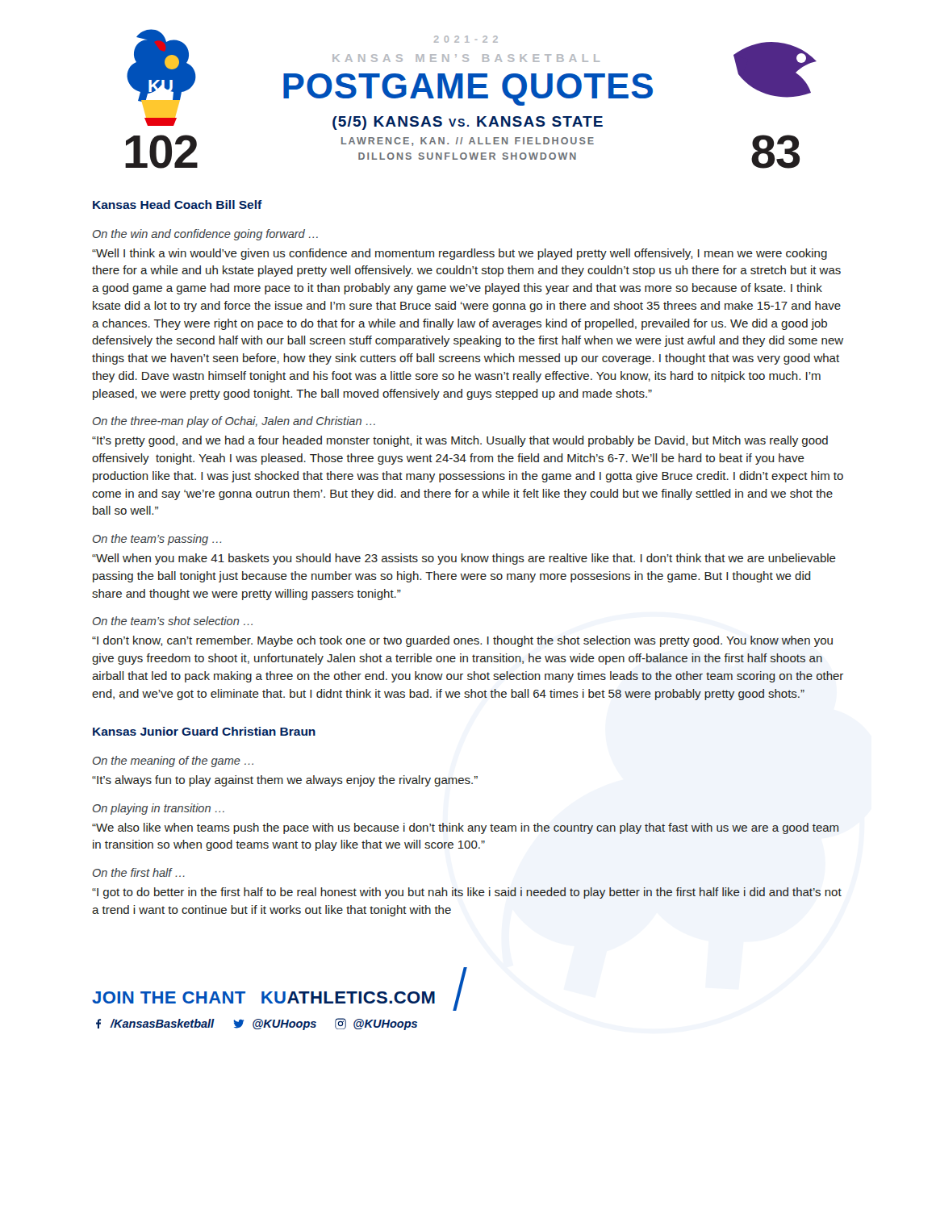KU
102
2021-22
Kansas Men’s Basketball
Postgame Quotes
(5/5) Kansas vs. Kansas State
Lawrence, Kan. // Allen Fieldhouse
Dillons Sunflower Showdown
83
Kansas Head Coach Bill Self
On the win and confidence going forward …
“Well I think a win would’ve given us confidence and momentum regardless but we played pretty well offensively, I mean we were cooking there for a while and uh kstate played pretty well offensively. we couldn’t stop them and they couldn’t stop us uh there for a stretch but it was a good game a game had more pace to it than probably any game we’ve played this year and that was more so because of ksate. I think ksate did a lot to try and force the issue and I’m sure that Bruce said ‘were gonna go in there and shoot 35 threes and make 15-17 and have a chances. They were right on pace to do that for a while and finally law of averages kind of propelled, prevailed for us. We did a good job defensively the second half with our ball screen stuff comparatively speaking to the first half when we were just awful and they did some new things that we haven’t seen before, how they sink cutters off ball screens which messed up our coverage. I thought that was very good what they did. Dave wastn himself tonight and his foot was a little sore so he wasn’t really effective. You know, its hard to nitpick too much. I’m pleased, we were pretty good tonight. The ball moved offensively and guys stepped up and made shots.”
On the three-man play of Ochai, Jalen and Christian …
“It’s pretty good, and we had a four headed monster tonight, it was Mitch. Usually that would probably be David, but Mitch was really good offensively tonight. Yeah I was pleased. Those three guys went 24-34 from the field and Mitch’s 6-7. We’ll be hard to beat if you have production like that. I was just shocked that there was that many possessions in the game and I gotta give Bruce credit. I didn’t expect him to come in and say ‘we’re gonna outrun them’. But they did. and there for a while it felt like they could but we finally settled in and we shot the ball so well.”
On the team’s passing …
“Well when you make 41 baskets you should have 23 assists so you know things are realtive like that. I don’t think that we are unbelievable passing the ball tonight just because the number was so high. There were so many more possesions in the game. But I thought we did share and thought we were pretty willing passers tonight.”
On the team’s shot selection …
“I don’t know, can’t remember. Maybe och took one or two guarded ones. I thought the shot selection was pretty good. You know when you give guys freedom to shoot it, unfortunately Jalen shot a terrible one in transition, he was wide open off-balance in the first half shoots an airball that led to pack making a three on the other end. you know our shot selection many times leads to the other team scoring on the other end, and we’ve got to eliminate that. but I didnt think it was bad. if we shot the ball 64 times i bet 58 were probably pretty good shots.”
Kansas Junior Guard Christian Braun
On the meaning of the game …
“It’s always fun to play against them we always enjoy the rivalry games.”
On playing in transition …
“We also like when teams push the pace with us because i don’t think any team in the country can play that fast with us we are a good team in transition so when good teams want to play like that we will score 100.”
On the first half …
“I got to do better in the first half to be real honest with you but nah its like i said i needed to play better in the first half like i did and that’s not a trend i want to continue but if it works out like that tonight with the
Join the Chant
KUATHLETICS.COM
/KansasBasketball @KUHoops @KUHoops